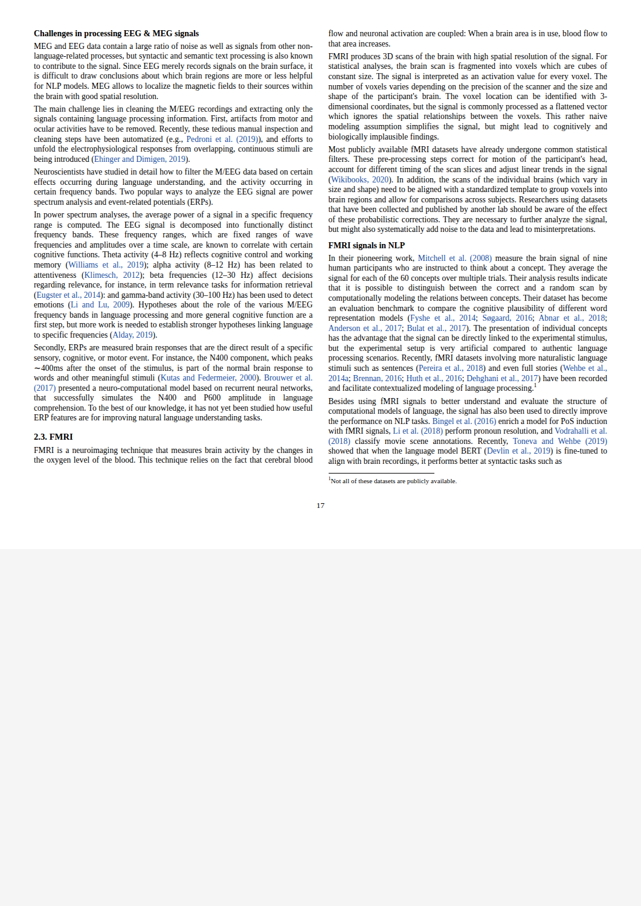Challenges in processing EEG & MEG signals
MEG and EEG data contain a large ratio of noise as well as signals from other non-language-related processes, but syntactic and semantic text processing is also known to contribute to the signal. Since EEG merely records signals on the brain surface, it is difficult to draw conclusions about which brain regions are more or less helpful for NLP models. MEG allows to localize the magnetic fields to their sources within the brain with good spatial resolution.
The main challenge lies in cleaning the M/EEG recordings and extracting only the signals containing language processing information. First, artifacts from motor and ocular activities have to be removed. Recently, these tedious manual inspection and cleaning steps have been automatized (e.g., Pedroni et al. (2019)), and efforts to unfold the electrophysiological responses from overlapping, continuous stimuli are being introduced (Ehinger and Dimigen, 2019).
Neuroscientists have studied in detail how to filter the M/EEG data based on certain effects occurring during language understanding, and the activity occurring in certain frequency bands. Two popular ways to analyze the EEG signal are power spectrum analysis and event-related potentials (ERPs).
In power spectrum analyses, the average power of a signal in a specific frequency range is computed. The EEG signal is decomposed into functionally distinct frequency bands. These frequency ranges, which are fixed ranges of wave frequencies and amplitudes over a time scale, are known to correlate with certain cognitive functions. Theta activity (4–8 Hz) reflects cognitive control and working memory (Williams et al., 2019); alpha activity (8–12 Hz) has been related to attentiveness (Klimesch, 2012); beta frequencies (12–30 Hz) affect decisions regarding relevance, for instance, in term relevance tasks for information retrieval (Eugster et al., 2014): and gamma-band activity (30–100 Hz) has been used to detect emotions (Li and Lu, 2009). Hypotheses about the role of the various M/EEG frequency bands in language processing and more general cognitive function are a first step, but more work is needed to establish stronger hypotheses linking language to specific frequencies (Alday, 2019).
Secondly, ERPs are measured brain responses that are the direct result of a specific sensory, cognitive, or motor event. For instance, the N400 component, which peaks ∼400ms after the onset of the stimulus, is part of the normal brain response to words and other meaningful stimuli (Kutas and Federmeier, 2000). Brouwer et al. (2017) presented a neuro-computational model based on recurrent neural networks, that successfully simulates the N400 and P600 amplitude in language comprehension. To the best of our knowledge, it has not yet been studied how useful ERP features are for improving natural language understanding tasks.
2.3. FMRI
FMRI is a neuroimaging technique that measures brain activity by the changes in the oxygen level of the blood. This technique relies on the fact that cerebral blood flow and neuronal activation are coupled: When a brain area is in use, blood flow to that area increases.
FMRI produces 3D scans of the brain with high spatial resolution of the signal. For statistical analyses, the brain scan is fragmented into voxels which are cubes of constant size. The signal is interpreted as an activation value for every voxel. The number of voxels varies depending on the precision of the scanner and the size and shape of the participant's brain. The voxel location can be identified with 3-dimensional coordinates, but the signal is commonly processed as a flattened vector which ignores the spatial relationships between the voxels. This rather naive modeling assumption simplifies the signal, but might lead to cognitively and biologically implausible findings.
Most publicly available fMRI datasets have already undergone common statistical filters. These pre-processing steps correct for motion of the participant's head, account for different timing of the scan slices and adjust linear trends in the signal (Wikibooks, 2020). In addition, the scans of the individual brains (which vary in size and shape) need to be aligned with a standardized template to group voxels into brain regions and allow for comparisons across subjects. Researchers using datasets that have been collected and published by another lab should be aware of the effect of these probabilistic corrections. They are necessary to further analyze the signal, but might also systematically add noise to the data and lead to misinterpretations.
FMRI signals in NLP
In their pioneering work, Mitchell et al. (2008) measure the brain signal of nine human participants who are instructed to think about a concept. They average the signal for each of the 60 concepts over multiple trials. Their analysis results indicate that it is possible to distinguish between the correct and a random scan by computationally modeling the relations between concepts. Their dataset has become an evaluation benchmark to compare the cognitive plausibility of different word representation models (Fyshe et al., 2014; Søgaard, 2016; Abnar et al., 2018; Anderson et al., 2017; Bulat et al., 2017). The presentation of individual concepts has the advantage that the signal can be directly linked to the experimental stimulus, but the experimental setup is very artificial compared to authentic language processing scenarios. Recently, fMRI datasets involving more naturalistic language stimuli such as sentences (Pereira et al., 2018) and even full stories (Wehbe et al., 2014a; Brennan, 2016; Huth et al., 2016; Dehghani et al., 2017) have been recorded and facilitate contextualized modeling of language processing.1
Besides using fMRI signals to better understand and evaluate the structure of computational models of language, the signal has also been used to directly improve the performance on NLP tasks. Bingel et al. (2016) enrich a model for PoS induction with fMRI signals, Li et al. (2018) perform pronoun resolution, and Vodrahalli et al. (2018) classify movie scene annotations. Recently, Toneva and Wehbe (2019) showed that when the language model BERT (Devlin et al., 2019) is fine-tuned to align with brain recordings, it performs better at syntactic tasks such as
1Not all of these datasets are publicly available.
17